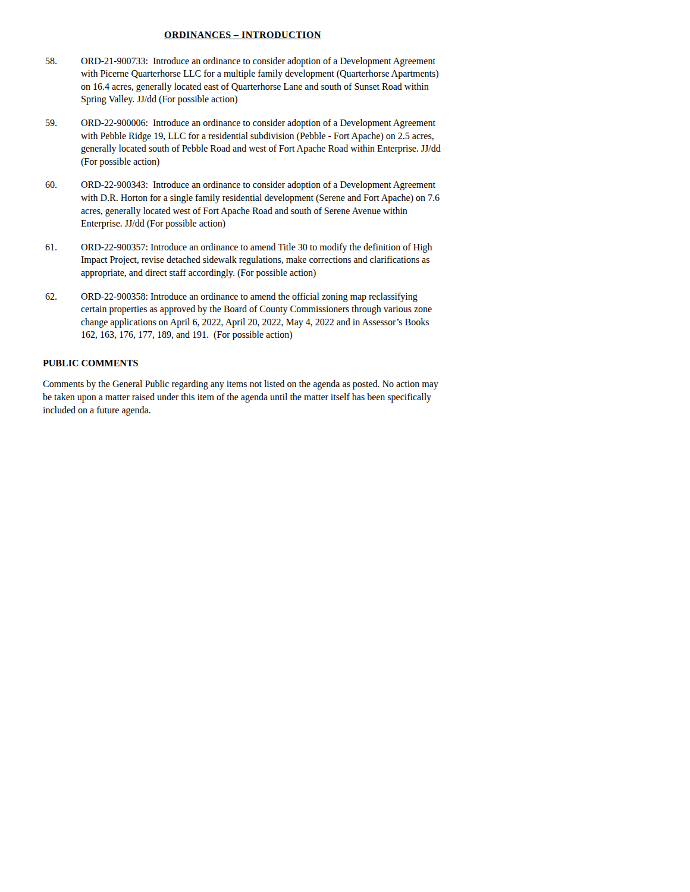ORDINANCES – INTRODUCTION
58.
ORD-21-900733: Introduce an ordinance to consider adoption of a Development Agreement with Picerne Quarterhorse LLC for a multiple family development (Quarterhorse Apartments) on 16.4 acres, generally located east of Quarterhorse Lane and south of Sunset Road within Spring Valley. JJ/dd (For possible action)
59.
ORD-22-900006: Introduce an ordinance to consider adoption of a Development Agreement with Pebble Ridge 19, LLC for a residential subdivision (Pebble - Fort Apache) on 2.5 acres, generally located south of Pebble Road and west of Fort Apache Road within Enterprise. JJ/dd (For possible action)
60.
ORD-22-900343: Introduce an ordinance to consider adoption of a Development Agreement with D.R. Horton for a single family residential development (Serene and Fort Apache) on 7.6 acres, generally located west of Fort Apache Road and south of Serene Avenue within Enterprise. JJ/dd (For possible action)
61.
ORD-22-900357: Introduce an ordinance to amend Title 30 to modify the definition of High Impact Project, revise detached sidewalk regulations, make corrections and clarifications as appropriate, and direct staff accordingly. (For possible action)
62.
ORD-22-900358: Introduce an ordinance to amend the official zoning map reclassifying certain properties as approved by the Board of County Commissioners through various zone change applications on April 6, 2022, April 20, 2022, May 4, 2022 and in Assessor’s Books 162, 163, 176, 177, 189, and 191. (For possible action)
PUBLIC COMMENTS
Comments by the General Public regarding any items not listed on the agenda as posted. No action may be taken upon a matter raised under this item of the agenda until the matter itself has been specifically included on a future agenda.